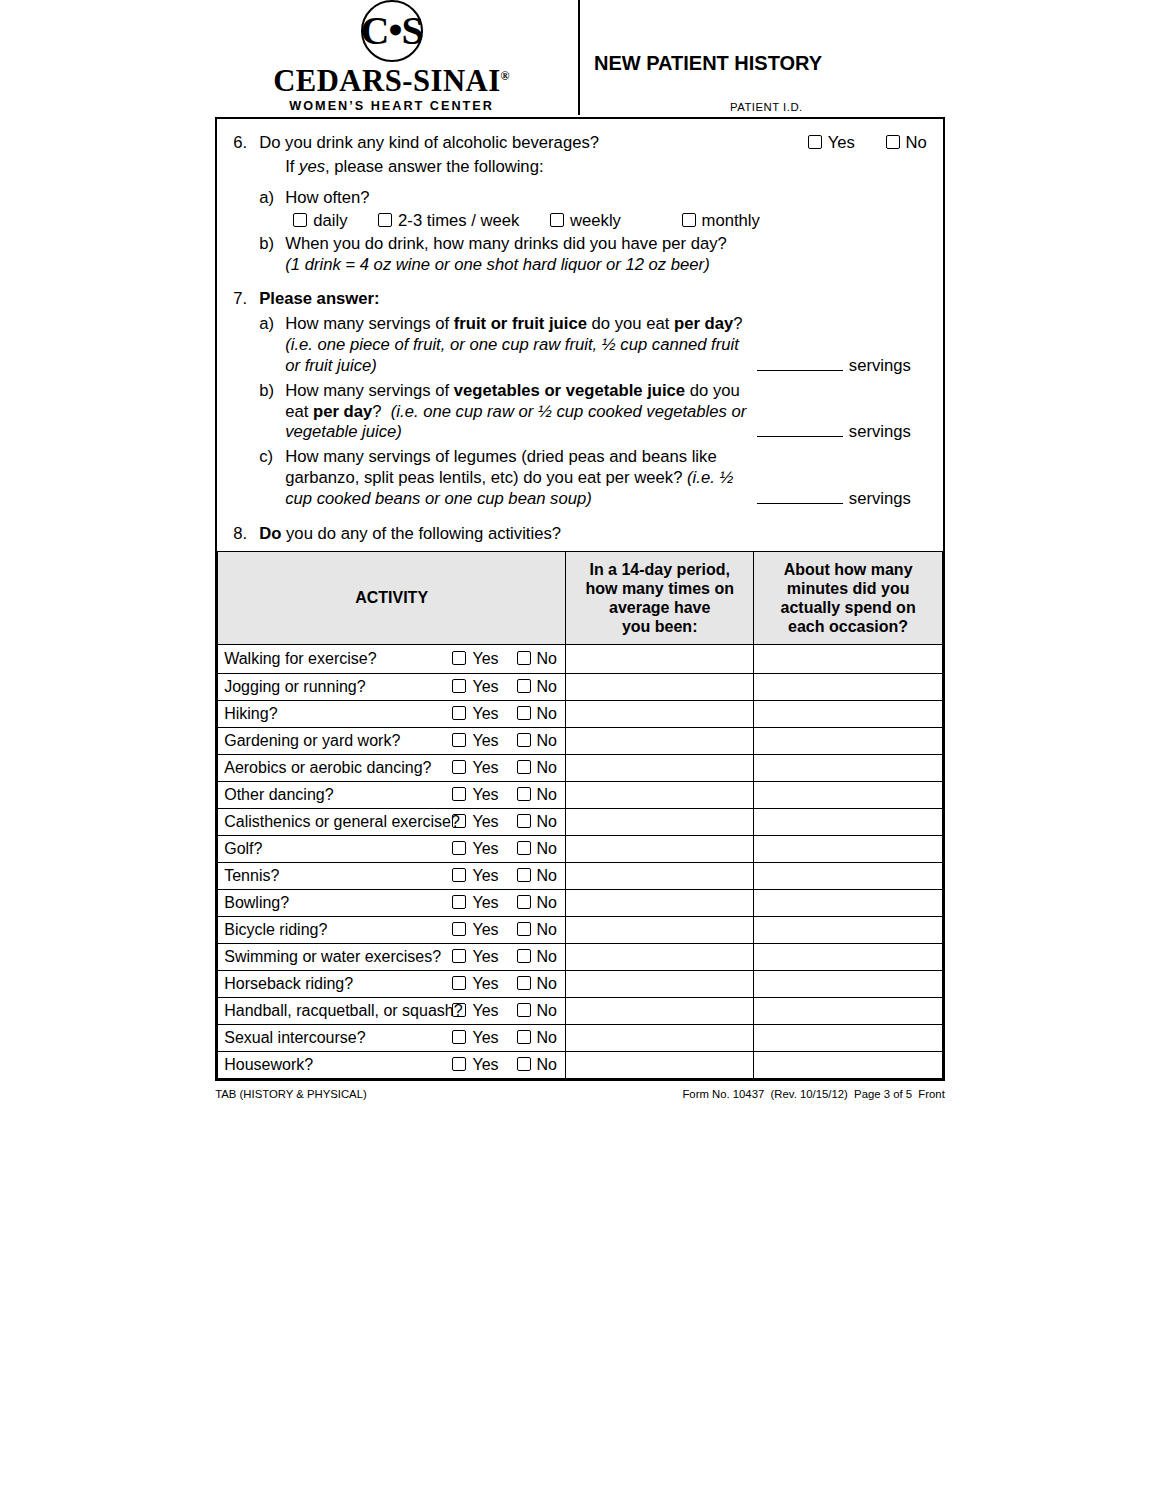C•S
CEDARS-SINAI®
WOMEN’S HEART CENTER
NEW PATIENT HISTORY
PATIENT I.D.
6.
Yes No Do you drink any kind of alcoholic beverages?
If yes, please answer the following:
a)
How often?
daily 2-3 times / week weekly monthly
b)
When you do drink, how many drinks did you have per day?
(1 drink = 4 oz wine or one shot hard liquor or 12 oz beer)
7.
Please answer:
a)
How many servings of fruit or fruit juice do you eat per day?
(i.e. one piece of fruit, or one cup raw fruit, ½ cup canned fruit
or fruit juice)
servings
b)
How many servings of vegetables or vegetable juice do you eat per day? (i.e. one cup raw or ½ cup cooked vegetables or
vegetable juice)
servings
c)
How many servings of legumes (dried peas and beans like garbanzo, split peas lentils, etc) do you eat per week? (i.e. ½
cup cooked beans or one cup bean soup)
servings
8.
Do you do any of the following activities?
| ACTIVITY | In a 14-day period, how many times on average have you been: | About how many minutes did you actually spend on each occasion? |
| --- | --- | --- |
| Walking for exercise? Yes No | | |
| Jogging or running? Yes No | | |
| Hiking? Yes No | | |
| Gardening or yard work? Yes No | | |
| Aerobics or aerobic dancing? Yes No | | |
| Other dancing? Yes No | | |
| Calisthenics or general exercise? Yes No | | |
| Golf? Yes No | | |
| Tennis? Yes No | | |
| Bowling? Yes No | | |
| Bicycle riding? Yes No | | |
| Swimming or water exercises? Yes No | | |
| Horseback riding? Yes No | | |
| Handball, racquetball, or squash? Yes No | | |
| Sexual intercourse? Yes No | | |
| Housework? Yes No | | |
TAB (HISTORY & PHYSICAL)
Form No. 10437 (Rev. 10/15/12) Page 3 of 5 Front